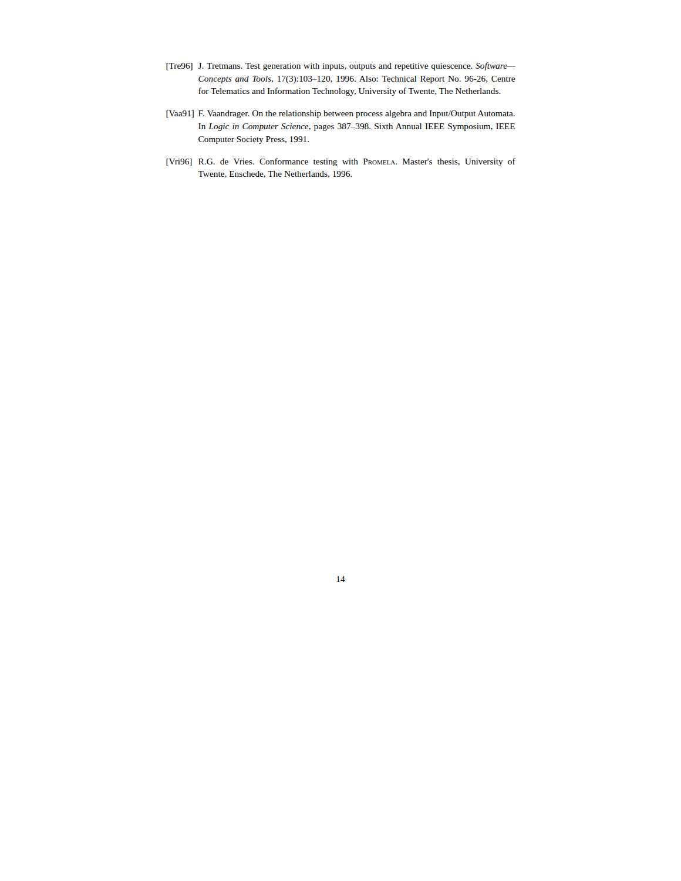[Tre96]
J. Tretmans. Test generation with inputs, outputs and repetitive quiescence. Software—Concepts and Tools, 17(3):103–120, 1996. Also: Technical Report No. 96-26, Centre for Telematics and Information Technology, University of Twente, The Netherlands.
[Vaa91]
F. Vaandrager. On the relationship between process algebra and Input/Output Automata. In Logic in Computer Science, pages 387–398. Sixth Annual IEEE Symposium, IEEE Computer Society Press, 1991.
[Vri96]
R.G. de Vries. Conformance testing with Promela. Master's thesis, University of Twente, Enschede, The Netherlands, 1996.
14